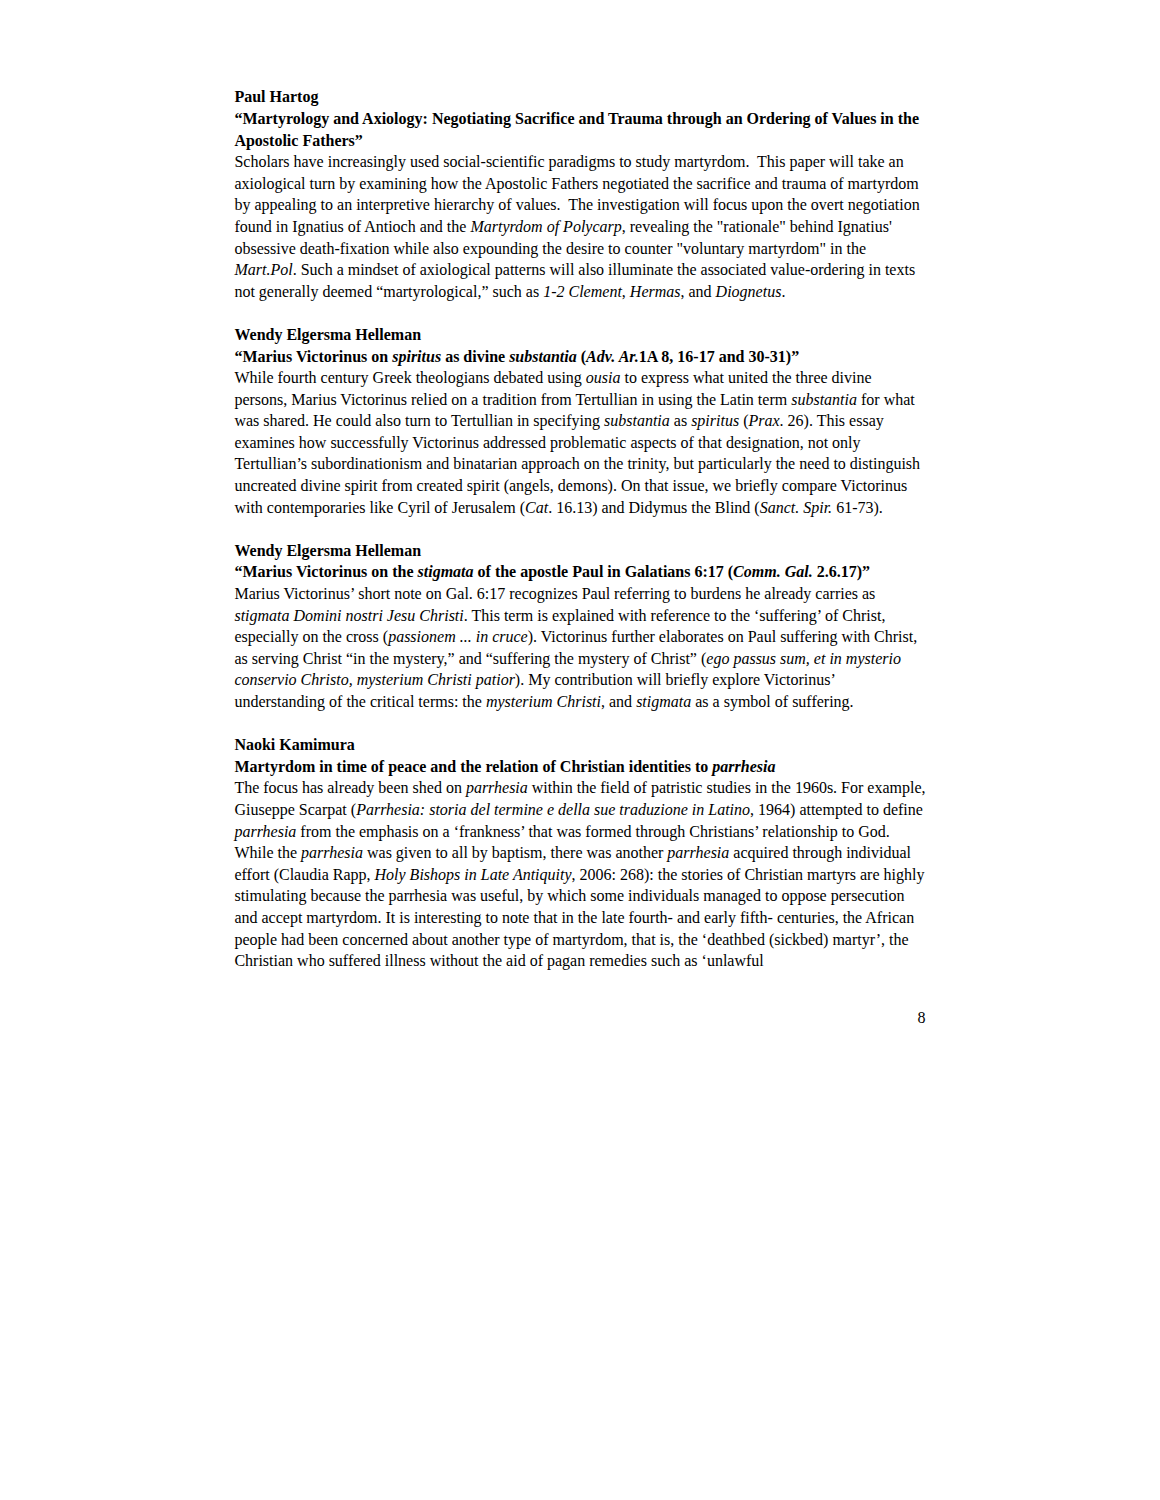Paul Hartog
“Martyrology and Axiology: Negotiating Sacrifice and Trauma through an Ordering of Values in the Apostolic Fathers”
Scholars have increasingly used social-scientific paradigms to study martyrdom. This paper will take an axiological turn by examining how the Apostolic Fathers negotiated the sacrifice and trauma of martyrdom by appealing to an interpretive hierarchy of values. The investigation will focus upon the overt negotiation found in Ignatius of Antioch and the Martyrdom of Polycarp, revealing the "rationale" behind Ignatius' obsessive death-fixation while also expounding the desire to counter "voluntary martyrdom" in the Mart.Pol. Such a mindset of axiological patterns will also illuminate the associated value-ordering in texts not generally deemed “martyrological,” such as 1-2 Clement, Hermas, and Diognetus.
Wendy Elgersma Helleman
“Marius Victorinus on spiritus as divine substantia (Adv. Ar. 1A 8, 16-17 and 30-31)”
While fourth century Greek theologians debated using ousia to express what united the three divine persons, Marius Victorinus relied on a tradition from Tertullian in using the Latin term substantia for what was shared. He could also turn to Tertullian in specifying substantia as spiritus (Prax. 26). This essay examines how successfully Victorinus addressed problematic aspects of that designation, not only Tertullian’s subordinationism and binatarian approach on the trinity, but particularly the need to distinguish uncreated divine spirit from created spirit (angels, demons). On that issue, we briefly compare Victorinus with contemporaries like Cyril of Jerusalem (Cat. 16.13) and Didymus the Blind (Sanct. Spir. 61-73).
Wendy Elgersma Helleman
“Marius Victorinus on the stigmata of the apostle Paul in Galatians 6:17 (Comm. Gal. 2.6.17)”
Marius Victorinus’ short note on Gal. 6:17 recognizes Paul referring to burdens he already carries as stigmata Domini nostri Jesu Christi. This term is explained with reference to the ‘suffering’ of Christ, especially on the cross (passionem ... in cruce). Victorinus further elaborates on Paul suffering with Christ, as serving Christ “in the mystery,” and “suffering the mystery of Christ” (ego passus sum, et in mysterio conservio Christo, mysterium Christi patior). My contribution will briefly explore Victorinus’ understanding of the critical terms: the mysterium Christi, and stigmata as a symbol of suffering.
Naoki Kamimura
Martyrdom in time of peace and the relation of Christian identities to parrhesia
The focus has already been shed on parrhesia within the field of patristic studies in the 1960s. For example, Giuseppe Scarpat (Parrhesia: storia del termine e della sue traduzione in Latino, 1964) attempted to define parrhesia from the emphasis on a ‘frankness’ that was formed through Christians’ relationship to God. While the parrhesia was given to all by baptism, there was another parrhesia acquired through individual effort (Claudia Rapp, Holy Bishops in Late Antiquity, 2006: 268): the stories of Christian martyrs are highly stimulating because the parrhesia was useful, by which some individuals managed to oppose persecution and accept martyrdom. It is interesting to note that in the late fourth- and early fifth- centuries, the African people had been concerned about another type of martyrdom, that is, the ‘deathbed (sickbed) martyr’, the Christian who suffered illness without the aid of pagan remedies such as ‘unlawful
8